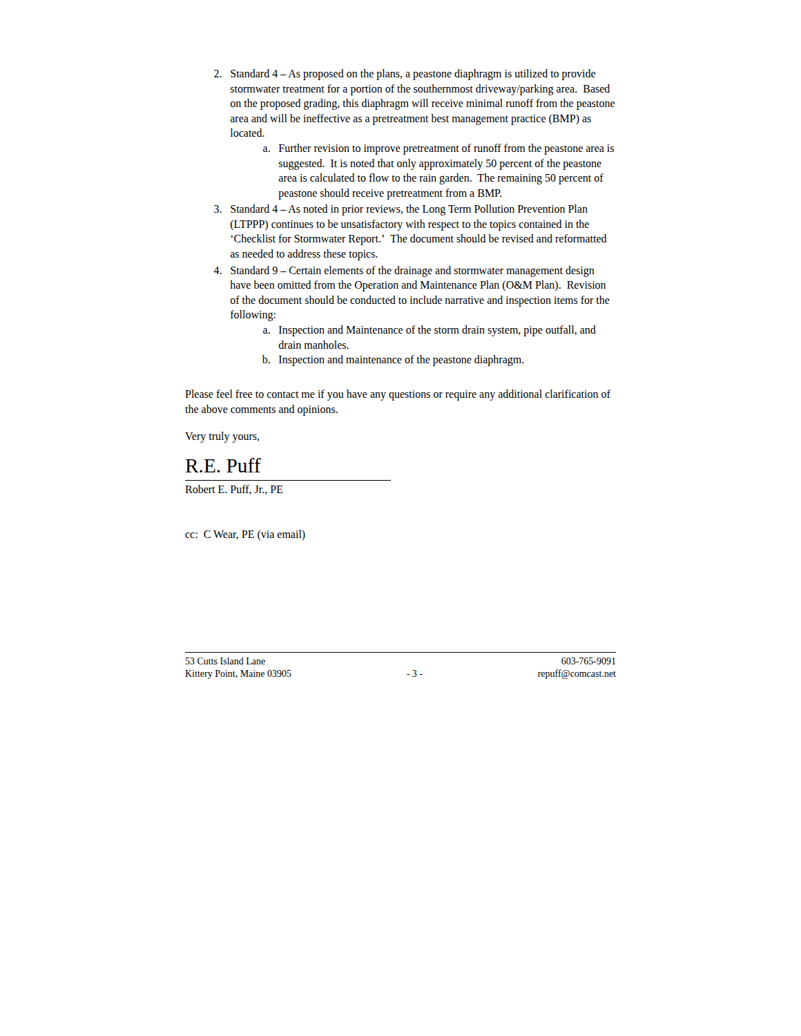Standard 4 – As proposed on the plans, a peastone diaphragm is utilized to provide stormwater treatment for a portion of the southernmost driveway/parking area. Based on the proposed grading, this diaphragm will receive minimal runoff from the peastone area and will be ineffective as a pretreatment best management practice (BMP) as located.
Further revision to improve pretreatment of runoff from the peastone area is suggested. It is noted that only approximately 50 percent of the peastone area is calculated to flow to the rain garden. The remaining 50 percent of peastone should receive pretreatment from a BMP.
Standard 4 – As noted in prior reviews, the Long Term Pollution Prevention Plan (LTPPP) continues to be unsatisfactory with respect to the topics contained in the ‘Checklist for Stormwater Report.’ The document should be revised and reformatted as needed to address these topics.
Standard 9 – Certain elements of the drainage and stormwater management design have been omitted from the Operation and Maintenance Plan (O&M Plan). Revision of the document should be conducted to include narrative and inspection items for the following:
Inspection and Maintenance of the storm drain system, pipe outfall, and drain manholes.
Inspection and maintenance of the peastone diaphragm.
Please feel free to contact me if you have any questions or require any additional clarification of the above comments and opinions.
Very truly yours,
R.E. Puff
Robert E. Puff, Jr., PE
cc: C Wear, PE (via email)
53 Cutts Island Lane
Kittery Point, Maine 03905
- 3 -
603-765-9091
repuff@comcast.net